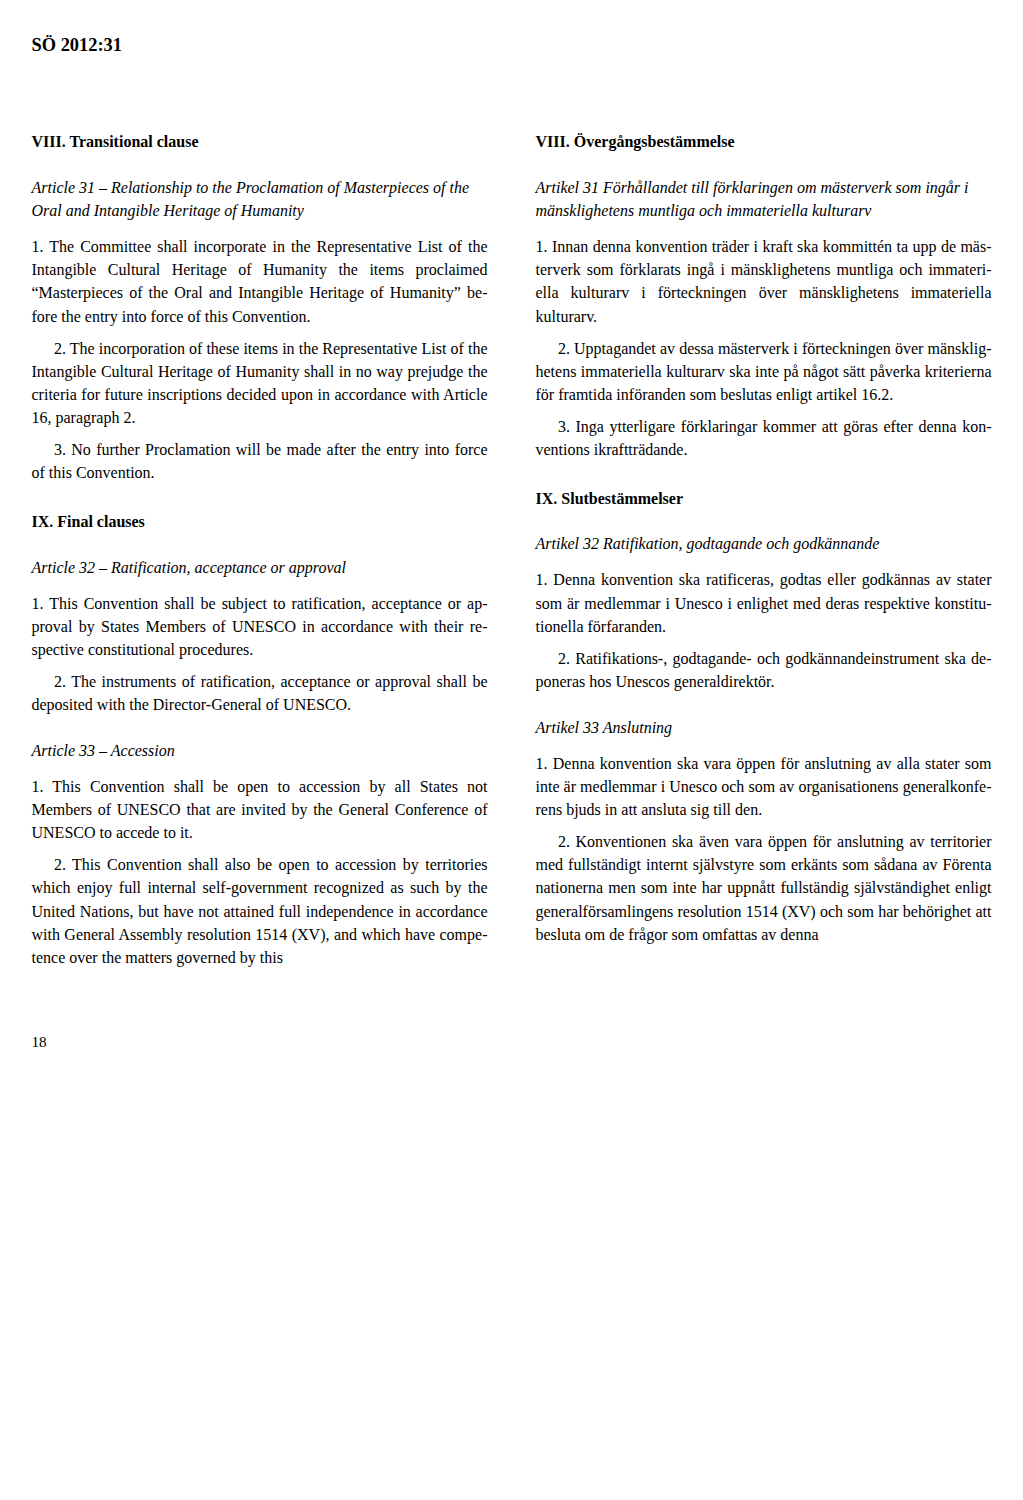SÖ 2012:31
VIII. Transitional clause
Article 31 – Relationship to the Proclamation of Masterpieces of the Oral and Intangible Heritage of Humanity
1. The Committee shall incorporate in the Representative List of the Intangible Cultural Heritage of Humanity the items proclaimed “Masterpieces of the Oral and Intangible Heritage of Humanity” before the entry into force of this Convention.
2. The incorporation of these items in the Representative List of the Intangible Cultural Heritage of Humanity shall in no way prejudge the criteria for future inscriptions decided upon in accordance with Article 16, paragraph 2.
3. No further Proclamation will be made after the entry into force of this Convention.
IX. Final clauses
Article 32 – Ratification, acceptance or approval
1. This Convention shall be subject to ratification, acceptance or approval by States Members of UNESCO in accordance with their respective constitutional procedures.
2. The instruments of ratification, acceptance or approval shall be deposited with the Director-General of UNESCO.
Article 33 – Accession
1. This Convention shall be open to accession by all States not Members of UNESCO that are invited by the General Conference of UNESCO to accede to it.
2. This Convention shall also be open to accession by territories which enjoy full internal self-government recognized as such by the United Nations, but have not attained full independence in accordance with General Assembly resolution 1514 (XV), and which have competence over the matters governed by this
VIII. Övergångsbestämmelse
Artikel 31 Förhållandet till förklaringen om mästerverk som ingår i mänsklighetens muntliga och immateriella kulturarv
1. Innan denna konvention träder i kraft ska kommittén ta upp de mästerverk som förklarats ingå i mänsklighetens muntliga och immateriella kulturarv i förteckningen över mänsklighetens immateriella kulturarv.
2. Upptagandet av dessa mästerverk i förteckningen över mänsklighetens immateriella kulturarv ska inte på något sätt påverka kriterierna för framtida införanden som beslutas enligt artikel 16.2.
3. Inga ytterligare förklaringar kommer att göras efter denna konventions ikraftträdande.
IX. Slutbestämmelser
Artikel 32 Ratifikation, godtagande och godkännande
1. Denna konvention ska ratificeras, godtas eller godkännas av stater som är medlemmar i Unesco i enlighet med deras respektive konstitutionella förfaranden.
2. Ratifikations-, godtagande- och godkännandeinstrument ska deponeras hos Unescos generaldirektör.
Artikel 33 Anslutning
1. Denna konvention ska vara öppen för anslutning av alla stater som inte är medlemmar i Unesco och som av organisationens generalkonferens bjuds in att ansluta sig till den.
2. Konventionen ska även vara öppen för anslutning av territorier med fullständigt internt självstyre som erkänts som sådana av Förenta nationerna men som inte har uppnått fullständig självständighet enligt generalförsamlingens resolution 1514 (XV) och som har behörighet att besluta om de frågor som omfattas av denna
18